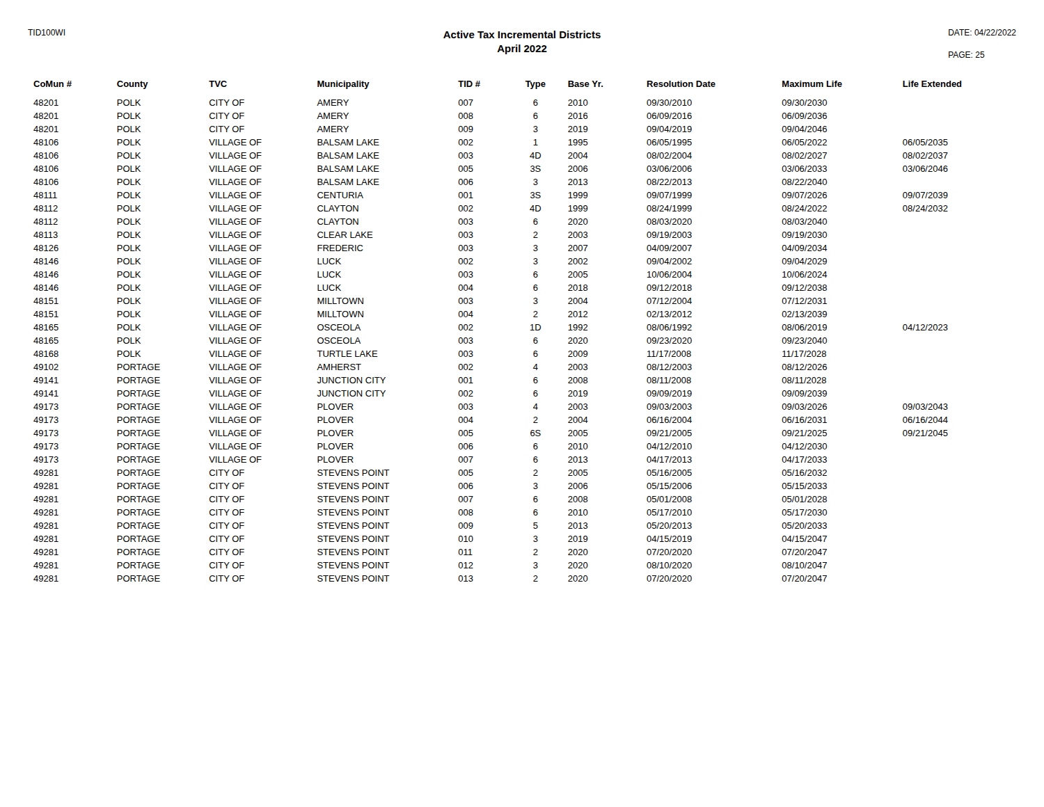TID100WI
Active Tax Incremental Districts
April 2022
DATE: 04/22/2022
PAGE: 25
| CoMun # | County | TVC | Municipality | TID # | Type | Base Yr. | Resolution Date | Maximum Life | Life Extended |
| --- | --- | --- | --- | --- | --- | --- | --- | --- | --- |
| 48201 | POLK | CITY OF | AMERY | 007 | 6 | 2010 | 09/30/2010 | 09/30/2030 | |
| 48201 | POLK | CITY OF | AMERY | 008 | 6 | 2016 | 06/09/2016 | 06/09/2036 | |
| 48201 | POLK | CITY OF | AMERY | 009 | 3 | 2019 | 09/04/2019 | 09/04/2046 | |
| 48106 | POLK | VILLAGE OF | BALSAM LAKE | 002 | 1 | 1995 | 06/05/1995 | 06/05/2022 | 06/05/2035 |
| 48106 | POLK | VILLAGE OF | BALSAM LAKE | 003 | 4D | 2004 | 08/02/2004 | 08/02/2027 | 08/02/2037 |
| 48106 | POLK | VILLAGE OF | BALSAM LAKE | 005 | 3S | 2006 | 03/06/2006 | 03/06/2033 | 03/06/2046 |
| 48106 | POLK | VILLAGE OF | BALSAM LAKE | 006 | 3 | 2013 | 08/22/2013 | 08/22/2040 | |
| 48111 | POLK | VILLAGE OF | CENTURIA | 001 | 3S | 1999 | 09/07/1999 | 09/07/2026 | 09/07/2039 |
| 48112 | POLK | VILLAGE OF | CLAYTON | 002 | 4D | 1999 | 08/24/1999 | 08/24/2022 | 08/24/2032 |
| 48112 | POLK | VILLAGE OF | CLAYTON | 003 | 6 | 2020 | 08/03/2020 | 08/03/2040 | |
| 48113 | POLK | VILLAGE OF | CLEAR LAKE | 003 | 2 | 2003 | 09/19/2003 | 09/19/2030 | |
| 48126 | POLK | VILLAGE OF | FREDERIC | 003 | 3 | 2007 | 04/09/2007 | 04/09/2034 | |
| 48146 | POLK | VILLAGE OF | LUCK | 002 | 3 | 2002 | 09/04/2002 | 09/04/2029 | |
| 48146 | POLK | VILLAGE OF | LUCK | 003 | 6 | 2005 | 10/06/2004 | 10/06/2024 | |
| 48146 | POLK | VILLAGE OF | LUCK | 004 | 6 | 2018 | 09/12/2018 | 09/12/2038 | |
| 48151 | POLK | VILLAGE OF | MILLTOWN | 003 | 3 | 2004 | 07/12/2004 | 07/12/2031 | |
| 48151 | POLK | VILLAGE OF | MILLTOWN | 004 | 2 | 2012 | 02/13/2012 | 02/13/2039 | |
| 48165 | POLK | VILLAGE OF | OSCEOLA | 002 | 1D | 1992 | 08/06/1992 | 08/06/2019 | 04/12/2023 |
| 48165 | POLK | VILLAGE OF | OSCEOLA | 003 | 6 | 2020 | 09/23/2020 | 09/23/2040 | |
| 48168 | POLK | VILLAGE OF | TURTLE LAKE | 003 | 6 | 2009 | 11/17/2008 | 11/17/2028 | |
| 49102 | PORTAGE | VILLAGE OF | AMHERST | 002 | 4 | 2003 | 08/12/2003 | 08/12/2026 | |
| 49141 | PORTAGE | VILLAGE OF | JUNCTION CITY | 001 | 6 | 2008 | 08/11/2008 | 08/11/2028 | |
| 49141 | PORTAGE | VILLAGE OF | JUNCTION CITY | 002 | 6 | 2019 | 09/09/2019 | 09/09/2039 | |
| 49173 | PORTAGE | VILLAGE OF | PLOVER | 003 | 4 | 2003 | 09/03/2003 | 09/03/2026 | 09/03/2043 |
| 49173 | PORTAGE | VILLAGE OF | PLOVER | 004 | 2 | 2004 | 06/16/2004 | 06/16/2031 | 06/16/2044 |
| 49173 | PORTAGE | VILLAGE OF | PLOVER | 005 | 6S | 2005 | 09/21/2005 | 09/21/2025 | 09/21/2045 |
| 49173 | PORTAGE | VILLAGE OF | PLOVER | 006 | 6 | 2010 | 04/12/2010 | 04/12/2030 | |
| 49173 | PORTAGE | VILLAGE OF | PLOVER | 007 | 6 | 2013 | 04/17/2013 | 04/17/2033 | |
| 49281 | PORTAGE | CITY OF | STEVENS POINT | 005 | 2 | 2005 | 05/16/2005 | 05/16/2032 | |
| 49281 | PORTAGE | CITY OF | STEVENS POINT | 006 | 3 | 2006 | 05/15/2006 | 05/15/2033 | |
| 49281 | PORTAGE | CITY OF | STEVENS POINT | 007 | 6 | 2008 | 05/01/2008 | 05/01/2028 | |
| 49281 | PORTAGE | CITY OF | STEVENS POINT | 008 | 6 | 2010 | 05/17/2010 | 05/17/2030 | |
| 49281 | PORTAGE | CITY OF | STEVENS POINT | 009 | 5 | 2013 | 05/20/2013 | 05/20/2033 | |
| 49281 | PORTAGE | CITY OF | STEVENS POINT | 010 | 3 | 2019 | 04/15/2019 | 04/15/2047 | |
| 49281 | PORTAGE | CITY OF | STEVENS POINT | 011 | 2 | 2020 | 07/20/2020 | 07/20/2047 | |
| 49281 | PORTAGE | CITY OF | STEVENS POINT | 012 | 3 | 2020 | 08/10/2020 | 08/10/2047 | |
| 49281 | PORTAGE | CITY OF | STEVENS POINT | 013 | 2 | 2020 | 07/20/2020 | 07/20/2047 | |